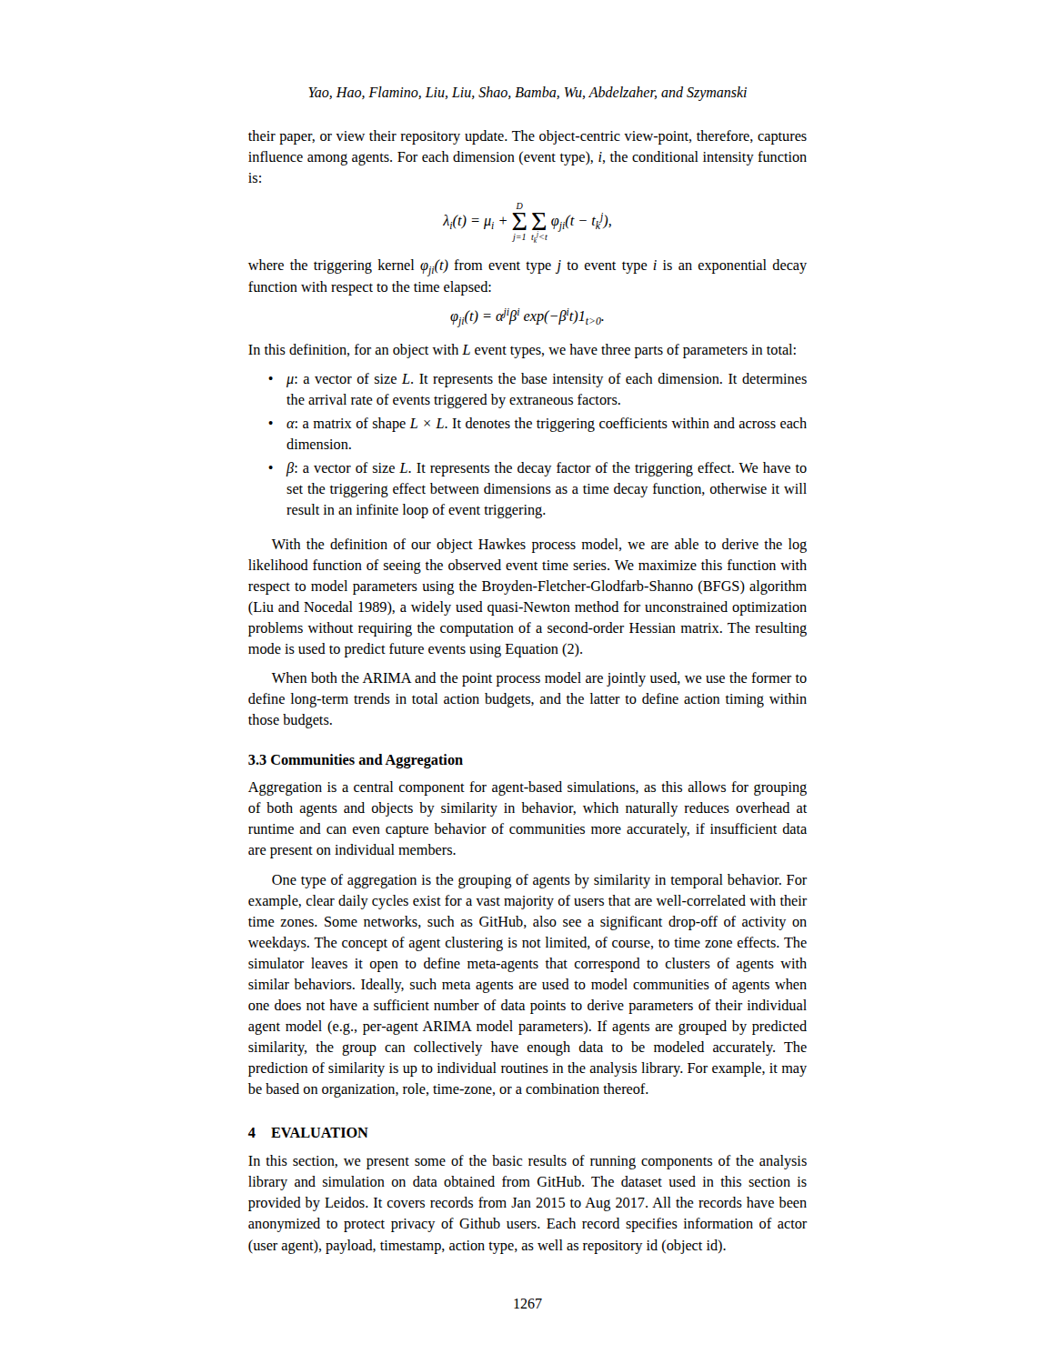Yao, Hao, Flamino, Liu, Liu, Shao, Bamba, Wu, Abdelzaher, and Szymanski
their paper, or view their repository update. The object-centric view-point, therefore, captures influence among agents. For each dimension (event type), i, the conditional intensity function is:
λi(t) = μi + D Σ j=1 Σ tkj<t φji(t − tkj),
where the triggering kernel φji(t) from event type j to event type i is an exponential decay function with respect to the time elapsed:
φji(t) = αjiβi exp(−βit)1t>0.
In this definition, for an object with L event types, we have three parts of parameters in total:
μ: a vector of size L. It represents the base intensity of each dimension. It determines the arrival rate of events triggered by extraneous factors.
α: a matrix of shape L × L. It denotes the triggering coefficients within and across each dimension.
β: a vector of size L. It represents the decay factor of the triggering effect. We have to set the triggering effect between dimensions as a time decay function, otherwise it will result in an infinite loop of event triggering.
With the definition of our object Hawkes process model, we are able to derive the log likelihood function of seeing the observed event time series. We maximize this function with respect to model parameters using the Broyden-Fletcher-Glodfarb-Shanno (BFGS) algorithm (Liu and Nocedal 1989), a widely used quasi-Newton method for unconstrained optimization problems without requiring the computation of a second-order Hessian matrix. The resulting mode is used to predict future events using Equation (2).
When both the ARIMA and the point process model are jointly used, we use the former to define long-term trends in total action budgets, and the latter to define action timing within those budgets.
3.3 Communities and Aggregation
Aggregation is a central component for agent-based simulations, as this allows for grouping of both agents and objects by similarity in behavior, which naturally reduces overhead at runtime and can even capture behavior of communities more accurately, if insufficient data are present on individual members.
One type of aggregation is the grouping of agents by similarity in temporal behavior. For example, clear daily cycles exist for a vast majority of users that are well-correlated with their time zones. Some networks, such as GitHub, also see a significant drop-off of activity on weekdays. The concept of agent clustering is not limited, of course, to time zone effects. The simulator leaves it open to define meta-agents that correspond to clusters of agents with similar behaviors. Ideally, such meta agents are used to model communities of agents when one does not have a sufficient number of data points to derive parameters of their individual agent model (e.g., per-agent ARIMA model parameters). If agents are grouped by predicted similarity, the group can collectively have enough data to be modeled accurately. The prediction of similarity is up to individual routines in the analysis library. For example, it may be based on organization, role, time-zone, or a combination thereof.
4 EVALUATION
In this section, we present some of the basic results of running components of the analysis library and simulation on data obtained from GitHub. The dataset used in this section is provided by Leidos. It covers records from Jan 2015 to Aug 2017. All the records have been anonymized to protect privacy of Github users. Each record specifies information of actor (user agent), payload, timestamp, action type, as well as repository id (object id).
1267